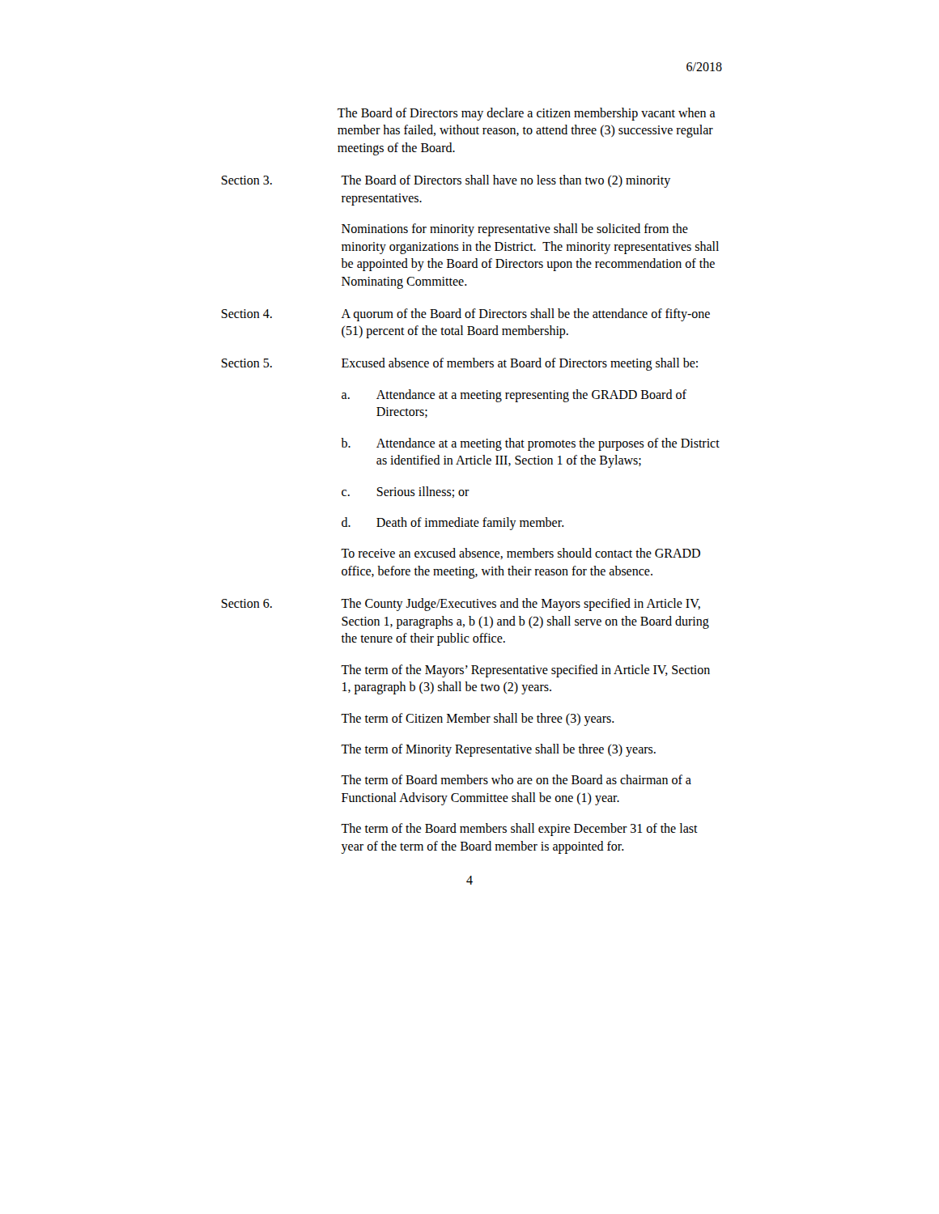6/2018
The Board of Directors may declare a citizen membership vacant when a member has failed, without reason, to attend three (3) successive regular meetings of the Board.
Section 3.
The Board of Directors shall have no less than two (2) minority representatives.
Nominations for minority representative shall be solicited from the minority organizations in the District. The minority representatives shall be appointed by the Board of Directors upon the recommendation of the Nominating Committee.
Section 4.
A quorum of the Board of Directors shall be the attendance of fifty-one (51) percent of the total Board membership.
Section 5.
Excused absence of members at Board of Directors meeting shall be:
a. Attendance at a meeting representing the GRADD Board of Directors;
b. Attendance at a meeting that promotes the purposes of the District as identified in Article III, Section 1 of the Bylaws;
c. Serious illness; or
d. Death of immediate family member.
To receive an excused absence, members should contact the GRADD office, before the meeting, with their reason for the absence.
Section 6.
The County Judge/Executives and the Mayors specified in Article IV, Section 1, paragraphs a, b (1) and b (2) shall serve on the Board during the tenure of their public office.
The term of the Mayors’ Representative specified in Article IV, Section 1, paragraph b (3) shall be two (2) years.
The term of Citizen Member shall be three (3) years.
The term of Minority Representative shall be three (3) years.
The term of Board members who are on the Board as chairman of a Functional Advisory Committee shall be one (1) year.
The term of the Board members shall expire December 31 of the last year of the term of the Board member is appointed for.
4